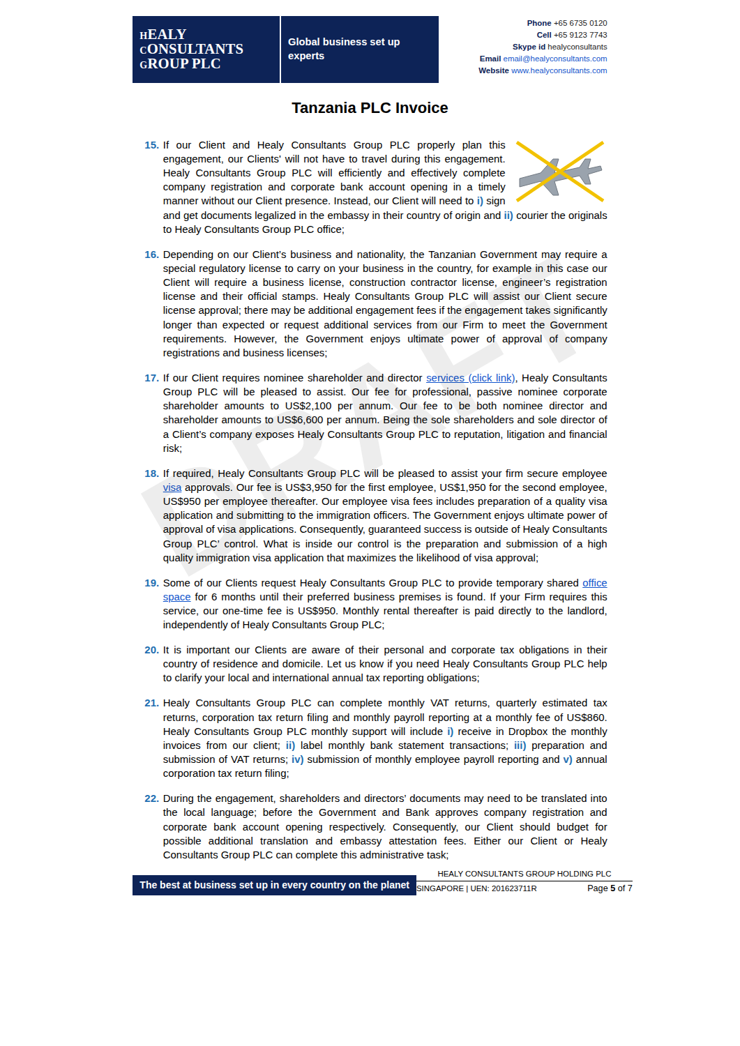HEALY
CONSULTANTS
GROUP PLC
Global business set up experts
Phone +65 6735 0120
Cell +65 9123 7743
Skype id healyconsultants
Email email@healyconsultants.com
Website www.healyconsultants.com
DRAFT
Tanzania PLC Invoice
If our Client and Healy Consultants Group PLC properly plan this engagement, our Clients' will not have to travel during this engagement. Healy Consultants Group PLC will efficiently and effectively complete company registration and corporate bank account opening in a timely manner without our Client presence. Instead, our Client will need to i) sign and get documents legalized in the embassy in their country of origin and ii) courier the originals to Healy Consultants Group PLC office;
Depending on our Client’s business and nationality, the Tanzanian Government may require a special regulatory license to carry on your business in the country, for example in this case our Client will require a business license, construction contractor license, engineer’s registration license and their official stamps. Healy Consultants Group PLC will assist our Client secure license approval; there may be additional engagement fees if the engagement takes significantly longer than expected or request additional services from our Firm to meet the Government requirements. However, the Government enjoys ultimate power of approval of company registrations and business licenses;
If our Client requires nominee shareholder and director services (click link), Healy Consultants Group PLC will be pleased to assist. Our fee for professional, passive nominee corporate shareholder amounts to US$2,100 per annum. Our fee to be both nominee director and shareholder amounts to US$6,600 per annum. Being the sole shareholders and sole director of a Client’s company exposes Healy Consultants Group PLC to reputation, litigation and financial risk;
If required, Healy Consultants Group PLC will be pleased to assist your firm secure employee visa approvals. Our fee is US$3,950 for the first employee, US$1,950 for the second employee, US$950 per employee thereafter. Our employee visa fees includes preparation of a quality visa application and submitting to the immigration officers. The Government enjoys ultimate power of approval of visa applications. Consequently, guaranteed success is outside of Healy Consultants Group PLC’ control. What is inside our control is the preparation and submission of a high quality immigration visa application that maximizes the likelihood of visa approval;
Some of our Clients request Healy Consultants Group PLC to provide temporary shared office space for 6 months until their preferred business premises is found. If your Firm requires this service, our one-time fee is US$950. Monthly rental thereafter is paid directly to the landlord, independently of Healy Consultants Group PLC;
It is important our Clients are aware of their personal and corporate tax obligations in their country of residence and domicile. Let us know if you need Healy Consultants Group PLC help to clarify your local and international annual tax reporting obligations;
Healy Consultants Group PLC can complete monthly VAT returns, quarterly estimated tax returns, corporation tax return filing and monthly payroll reporting at a monthly fee of US$860. Healy Consultants Group PLC monthly support will include i) receive in Dropbox the monthly invoices from our client; ii) label monthly bank statement transactions; iii) preparation and submission of VAT returns; iv) submission of monthly employee payroll reporting and v) annual corporation tax return filing;
During the engagement, shareholders and directors’ documents may need to be translated into the local language; before the Government and Bank approves company registration and corporate bank account opening respectively. Consequently, our Client should budget for possible additional translation and embassy attestation fees. Either our Client or Healy Consultants Group PLC can complete this administrative task;
The best at business set up in every country on the planet
HEALY CONSULTANTS GROUP HOLDING PLC
SINGAPORE | UEN: 201623711R Page 5 of 7